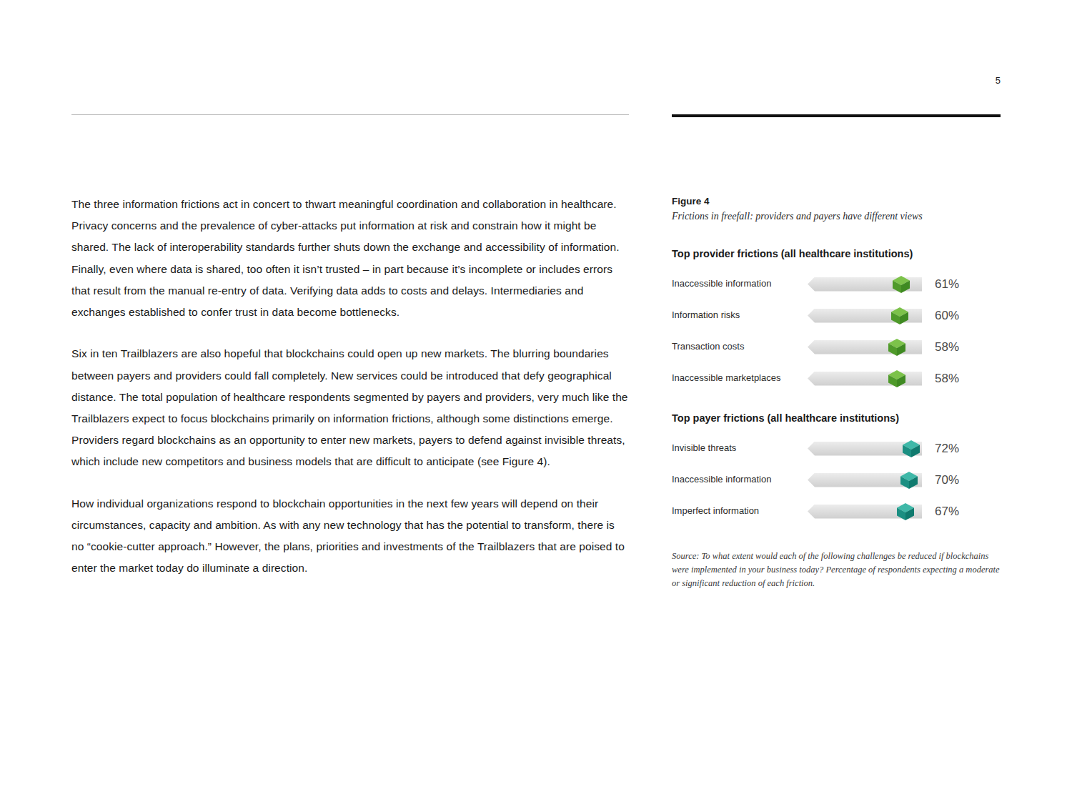5
The three information frictions act in concert to thwart meaningful coordination and collaboration in healthcare. Privacy concerns and the prevalence of cyber-attacks put information at risk and constrain how it might be shared. The lack of interoperability standards further shuts down the exchange and accessibility of information. Finally, even where data is shared, too often it isn’t trusted – in part because it’s incomplete or includes errors that result from the manual re-entry of data. Verifying data adds to costs and delays. Intermediaries and exchanges established to confer trust in data become bottlenecks.
Six in ten Trailblazers are also hopeful that blockchains could open up new markets. The blurring boundaries between payers and providers could fall completely. New services could be introduced that defy geographical distance. The total population of healthcare respondents segmented by payers and providers, very much like the Trailblazers expect to focus blockchains primarily on information frictions, although some distinctions emerge. Providers regard blockchains as an opportunity to enter new markets, payers to defend against invisible threats, which include new competitors and business models that are difficult to anticipate (see Figure 4).
How individual organizations respond to blockchain opportunities in the next few years will depend on their circumstances, capacity and ambition. As with any new technology that has the potential to transform, there is no “cookie-cutter approach.” However, the plans, priorities and investments of the Trailblazers that are poised to enter the market today do illuminate a direction.
Figure 4
Frictions in freefall: providers and payers have different views
Top provider frictions (all healthcare institutions)
Inaccessible information
61%
Information risks
60%
Transaction costs
58%
Inaccessible marketplaces
58%
Top payer frictions (all healthcare institutions)
Invisible threats
72%
Inaccessible information
70%
Imperfect information
67%
Source: To what extent would each of the following challenges be reduced if blockchains were implemented in your business today? Percentage of respondents expecting a moderate or significant reduction of each friction.